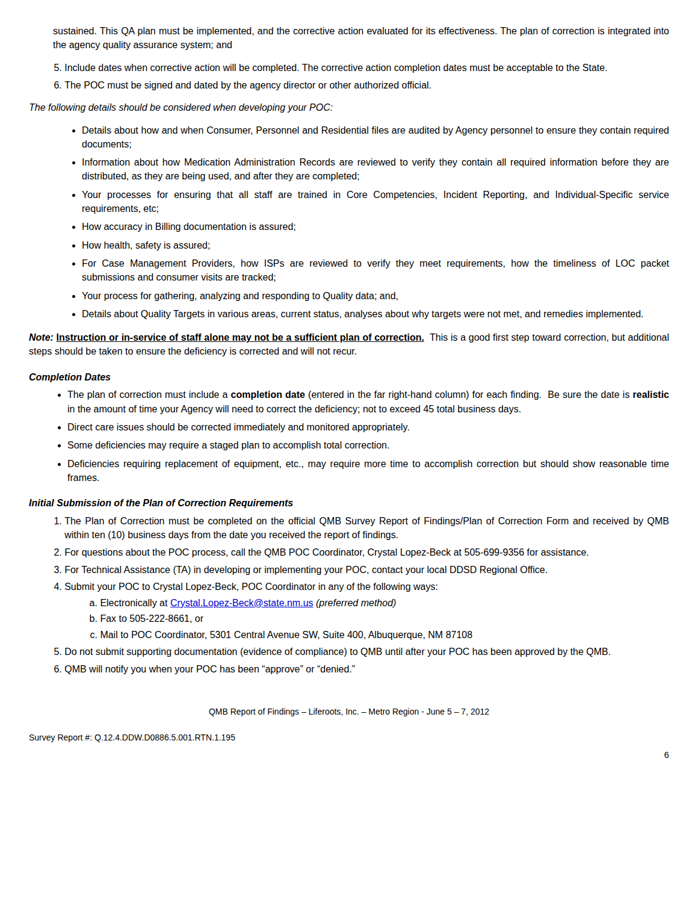sustained. This QA plan must be implemented, and the corrective action evaluated for its effectiveness. The plan of correction is integrated into the agency quality assurance system; and
Include dates when corrective action will be completed. The corrective action completion dates must be acceptable to the State.
The POC must be signed and dated by the agency director or other authorized official.
The following details should be considered when developing your POC:
Details about how and when Consumer, Personnel and Residential files are audited by Agency personnel to ensure they contain required documents;
Information about how Medication Administration Records are reviewed to verify they contain all required information before they are distributed, as they are being used, and after they are completed;
Your processes for ensuring that all staff are trained in Core Competencies, Incident Reporting, and Individual-Specific service requirements, etc;
How accuracy in Billing documentation is assured;
How health, safety is assured;
For Case Management Providers, how ISPs are reviewed to verify they meet requirements, how the timeliness of LOC packet submissions and consumer visits are tracked;
Your process for gathering, analyzing and responding to Quality data; and,
Details about Quality Targets in various areas, current status, analyses about why targets were not met, and remedies implemented.
Note: Instruction or in-service of staff alone may not be a sufficient plan of correction. This is a good first step toward correction, but additional steps should be taken to ensure the deficiency is corrected and will not recur.
Completion Dates
The plan of correction must include a completion date (entered in the far right-hand column) for each finding. Be sure the date is realistic in the amount of time your Agency will need to correct the deficiency; not to exceed 45 total business days.
Direct care issues should be corrected immediately and monitored appropriately.
Some deficiencies may require a staged plan to accomplish total correction.
Deficiencies requiring replacement of equipment, etc., may require more time to accomplish correction but should show reasonable time frames.
Initial Submission of the Plan of Correction Requirements
The Plan of Correction must be completed on the official QMB Survey Report of Findings/Plan of Correction Form and received by QMB within ten (10) business days from the date you received the report of findings.
For questions about the POC process, call the QMB POC Coordinator, Crystal Lopez-Beck at 505-699-9356 for assistance.
For Technical Assistance (TA) in developing or implementing your POC, contact your local DDSD Regional Office.
Submit your POC to Crystal Lopez-Beck, POC Coordinator in any of the following ways:
Electronically at Crystal.Lopez-Beck@state.nm.us (preferred method)
Fax to 505-222-8661, or
Mail to POC Coordinator, 5301 Central Avenue SW, Suite 400, Albuquerque, NM 87108
Do not submit supporting documentation (evidence of compliance) to QMB until after your POC has been approved by the QMB.
QMB will notify you when your POC has been “approve” or “denied.”
QMB Report of Findings – Liferoots, Inc. – Metro Region - June 5 – 7, 2012
Survey Report #: Q.12.4.DDW.D0886.5.001.RTN.1.195
6